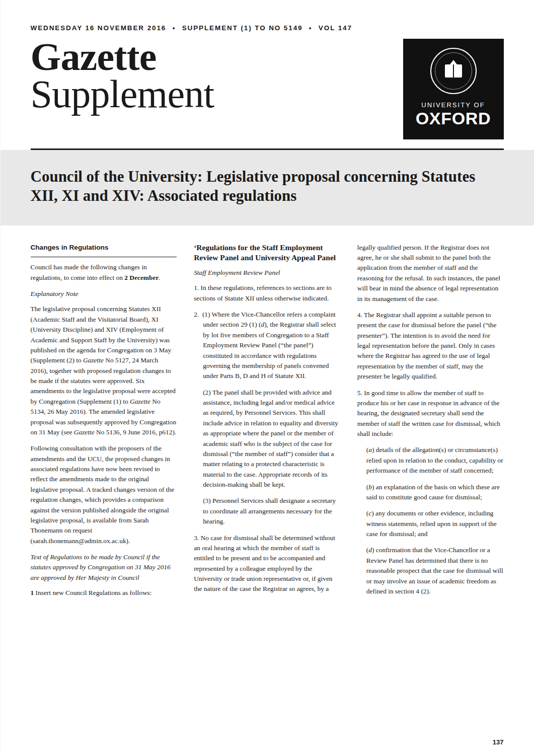Wednesday 16 November 2016 • Supplement (1) to No 5149 • Vol 147
Gazette Supplement
University of
OXFORD
Council of the University: Legislative proposal concerning Statutes XII, XI and XIV: Associated regulations
Changes in Regulations
Council has made the following changes in regulations, to come into effect on 2 December.
Explanatory Note
The legislative proposal concerning Statutes XII (Academic Staff and the Visitatorial Board), XI (University Discipline) and XIV (Employment of Academic and Support Staff by the University) was published on the agenda for Congregation on 3 May (Supplement (2) to Gazette No 5127, 24 March 2016), together with proposed regulation changes to be made if the statutes were approved. Six amendments to the legislative proposal were accepted by Congregation (Supplement (1) to Gazette No 5134, 26 May 2016). The amended legislative proposal was subsequently approved by Congregation on 31 May (see Gazette No 5136, 9 June 2016, p612).
Following consultation with the proposers of the amendments and the UCU, the proposed changes in associated regulations have now been revised to reflect the amendments made to the original legislative proposal. A tracked changes version of the regulation changes, which provides a comparison against the version published alongside the original legislative proposal, is available from Sarah Thonemann on request (sarah.thonemann@admin.ox.ac.uk).
Text of Regulations to be made by Council if the statutes approved by Congregation on 31 May 2016 are approved by Her Majesty in Council
1 Insert new Council Regulations as follows:
‘Regulations for the Staff Employment Review Panel and University Appeal Panel
Staff Employment Review Panel
1. In these regulations, references to sections are to sections of Statute XII unless otherwise indicated.
2. (1) Where the Vice-Chancellor refers a complaint under section 29 (1) (d), the Registrar shall select by lot five members of Congregation to a Staff Employment Review Panel (“the panel”) constituted in accordance with regulations governing the membership of panels convened under Parts B, D and H of Statute XII.
(2) The panel shall be provided with advice and assistance, including legal and/or medical advice as required, by Personnel Services. This shall include advice in relation to equality and diversity as appropriate where the panel or the member of academic staff who is the subject of the case for dismissal (“the member of staff”) consider that a matter relating to a protected characteristic is material to the case. Appropriate records of its decision-making shall be kept.
(3) Personnel Services shall designate a secretary to coordinate all arrangements necessary for the hearing.
3. No case for dismissal shall be determined without an oral hearing at which the member of staff is entitled to be present and to be accompanied and represented by a colleague employed by the University or trade union representative or, if given the nature of the case the Registrar so agrees, by a legally qualified person. If the Registrar does not agree, he or she shall submit to the panel both the application from the member of staff and the reasoning for the refusal. In such instances, the panel will bear in mind the absence of legal representation in its management of the case.
4. The Registrar shall appoint a suitable person to present the case for dismissal before the panel (“the presenter”). The intention is to avoid the need for legal representation before the panel. Only in cases where the Registrar has agreed to the use of legal representation by the member of staff, may the presenter be legally qualified.
5. In good time to allow the member of staff to produce his or her case in response in advance of the hearing, the designated secretary shall send the member of staff the written case for dismissal, which shall include:
(a) details of the allegation(s) or circumstance(s) relied upon in relation to the conduct, capability or performance of the member of staff concerned;
(b) an explanation of the basis on which these are said to constitute good cause for dismissal;
(c) any documents or other evidence, including witness statements, relied upon in support of the case for dismissal; and
(d) confirmation that the Vice-Chancellor or a Review Panel has determined that there is no reasonable prospect that the case for dismissal will or may involve an issue of academic freedom as defined in section 4 (2).
137